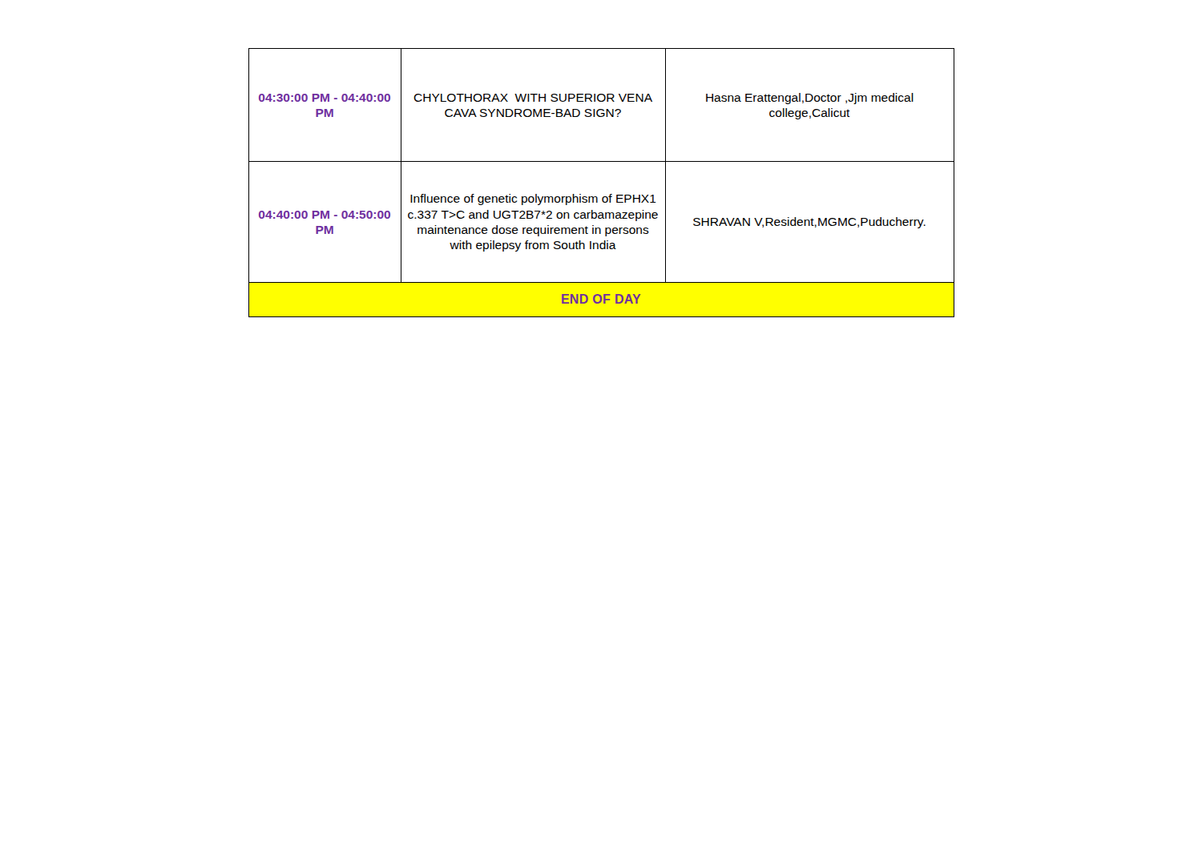| 04:30:00 PM - 04:40:00 PM | CHYLOTHORAX WITH SUPERIOR VENA CAVA SYNDROME-BAD SIGN? | Hasna Erattengal,Doctor ,Jjm medical college,Calicut |
| 04:40:00 PM - 04:50:00 PM | Influence of genetic polymorphism of EPHX1 c.337 T>C and UGT2B7*2 on carbamazepine maintenance dose requirement in persons with epilepsy from South India | SHRAVAN V,Resident,MGMC,Puducherry. |
| END OF DAY |